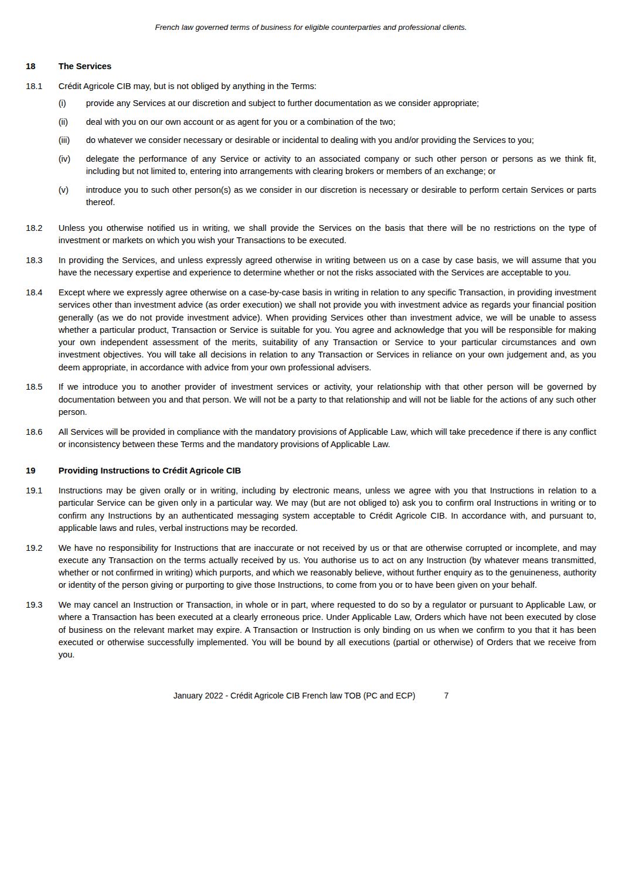French law governed terms of business for eligible counterparties and professional clients.
18 The Services
18.1 Crédit Agricole CIB may, but is not obliged by anything in the Terms:
(i) provide any Services at our discretion and subject to further documentation as we consider appropriate;
(ii) deal with you on our own account or as agent for you or a combination of the two;
(iii) do whatever we consider necessary or desirable or incidental to dealing with you and/or providing the Services to you;
(iv) delegate the performance of any Service or activity to an associated company or such other person or persons as we think fit, including but not limited to, entering into arrangements with clearing brokers or members of an exchange; or
(v) introduce you to such other person(s) as we consider in our discretion is necessary or desirable to perform certain Services or parts thereof.
18.2 Unless you otherwise notified us in writing, we shall provide the Services on the basis that there will be no restrictions on the type of investment or markets on which you wish your Transactions to be executed.
18.3 In providing the Services, and unless expressly agreed otherwise in writing between us on a case by case basis, we will assume that you have the necessary expertise and experience to determine whether or not the risks associated with the Services are acceptable to you.
18.4 Except where we expressly agree otherwise on a case-by-case basis in writing in relation to any specific Transaction, in providing investment services other than investment advice (as order execution) we shall not provide you with investment advice as regards your financial position generally (as we do not provide investment advice). When providing Services other than investment advice, we will be unable to assess whether a particular product, Transaction or Service is suitable for you. You agree and acknowledge that you will be responsible for making your own independent assessment of the merits, suitability of any Transaction or Service to your particular circumstances and own investment objectives. You will take all decisions in relation to any Transaction or Services in reliance on your own judgement and, as you deem appropriate, in accordance with advice from your own professional advisers.
18.5 If we introduce you to another provider of investment services or activity, your relationship with that other person will be governed by documentation between you and that person. We will not be a party to that relationship and will not be liable for the actions of any such other person.
18.6 All Services will be provided in compliance with the mandatory provisions of Applicable Law, which will take precedence if there is any conflict or inconsistency between these Terms and the mandatory provisions of Applicable Law.
19 Providing Instructions to Crédit Agricole CIB
19.1 Instructions may be given orally or in writing, including by electronic means, unless we agree with you that Instructions in relation to a particular Service can be given only in a particular way. We may (but are not obliged to) ask you to confirm oral Instructions in writing or to confirm any Instructions by an authenticated messaging system acceptable to Crédit Agricole CIB. In accordance with, and pursuant to, applicable laws and rules, verbal instructions may be recorded.
19.2 We have no responsibility for Instructions that are inaccurate or not received by us or that are otherwise corrupted or incomplete, and may execute any Transaction on the terms actually received by us. You authorise us to act on any Instruction (by whatever means transmitted, whether or not confirmed in writing) which purports, and which we reasonably believe, without further enquiry as to the genuineness, authority or identity of the person giving or purporting to give those Instructions, to come from you or to have been given on your behalf.
19.3 We may cancel an Instruction or Transaction, in whole or in part, where requested to do so by a regulator or pursuant to Applicable Law, or where a Transaction has been executed at a clearly erroneous price. Under Applicable Law, Orders which have not been executed by close of business on the relevant market may expire. A Transaction or Instruction is only binding on us when we confirm to you that it has been executed or otherwise successfully implemented. You will be bound by all executions (partial or otherwise) of Orders that we receive from you.
January 2022 - Crédit Agricole CIB French law TOB (PC and ECP) 7